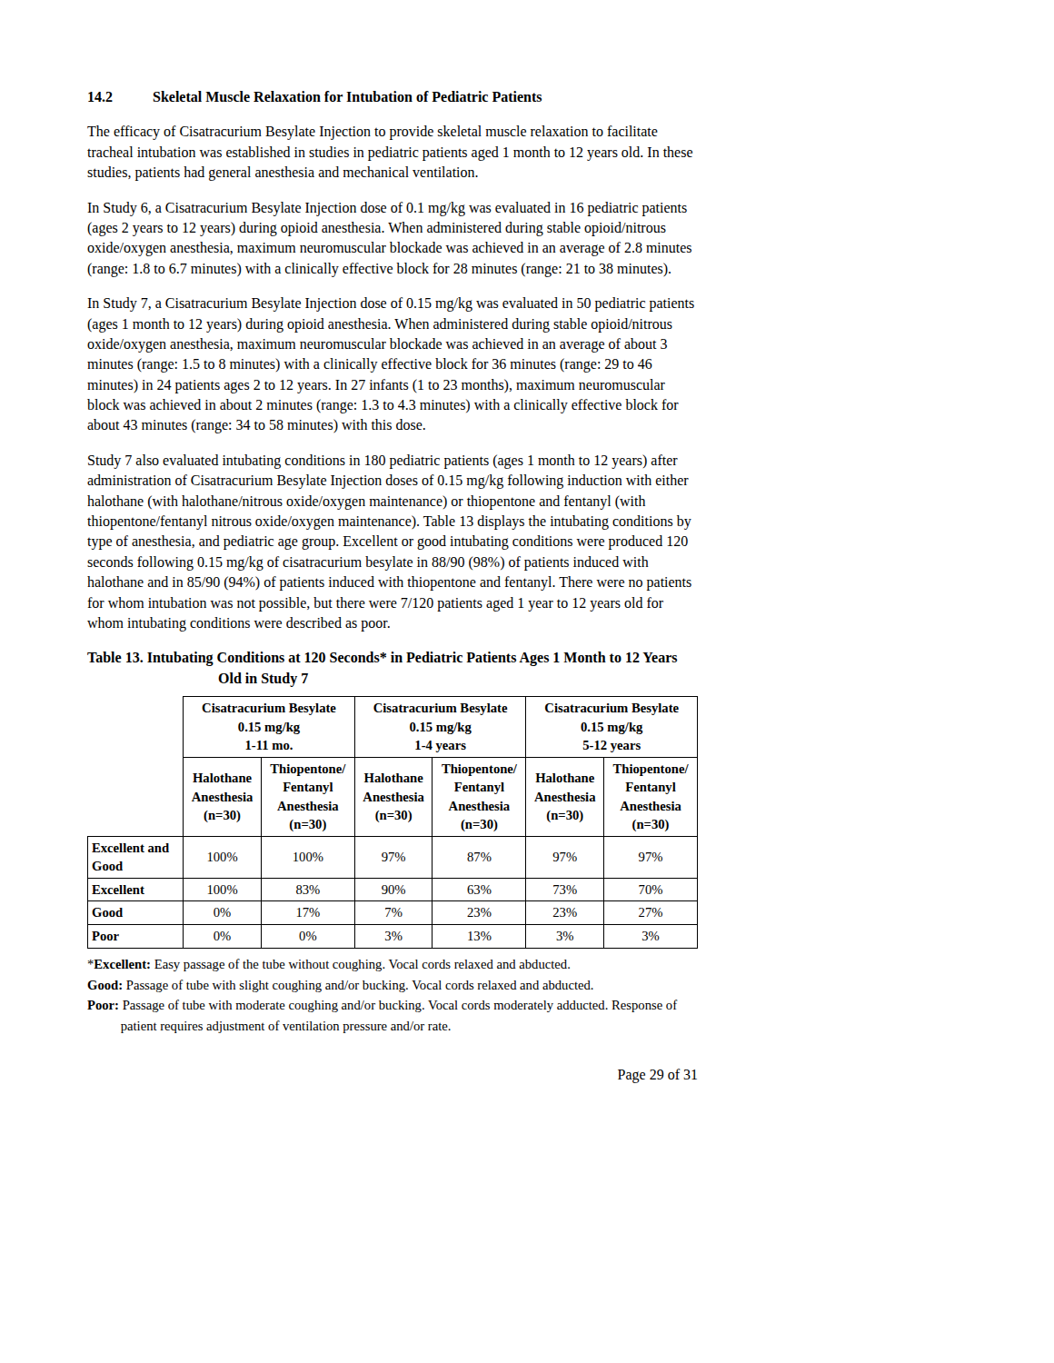14.2 Skeletal Muscle Relaxation for Intubation of Pediatric Patients
The efficacy of Cisatracurium Besylate Injection to provide skeletal muscle relaxation to facilitate tracheal intubation was established in studies in pediatric patients aged 1 month to 12 years old. In these studies, patients had general anesthesia and mechanical ventilation.
In Study 6, a Cisatracurium Besylate Injection dose of 0.1 mg/kg was evaluated in 16 pediatric patients (ages 2 years to 12 years) during opioid anesthesia. When administered during stable opioid/nitrous oxide/oxygen anesthesia, maximum neuromuscular blockade was achieved in an average of 2.8 minutes (range: 1.8 to 6.7 minutes) with a clinically effective block for 28 minutes (range: 21 to 38 minutes).
In Study 7, a Cisatracurium Besylate Injection dose of 0.15 mg/kg was evaluated in 50 pediatric patients (ages 1 month to 12 years) during opioid anesthesia. When administered during stable opioid/nitrous oxide/oxygen anesthesia, maximum neuromuscular blockade was achieved in an average of about 3 minutes (range: 1.5 to 8 minutes) with a clinically effective block for 36 minutes (range: 29 to 46 minutes) in 24 patients ages 2 to 12 years. In 27 infants (1 to 23 months), maximum neuromuscular block was achieved in about 2 minutes (range: 1.3 to 4.3 minutes) with a clinically effective block for about 43 minutes (range: 34 to 58 minutes) with this dose.
Study 7 also evaluated intubating conditions in 180 pediatric patients (ages 1 month to 12 years) after administration of Cisatracurium Besylate Injection doses of 0.15 mg/kg following induction with either halothane (with halothane/nitrous oxide/oxygen maintenance) or thiopentone and fentanyl (with thiopentone/fentanyl nitrous oxide/oxygen maintenance). Table 13 displays the intubating conditions by type of anesthesia, and pediatric age group. Excellent or good intubating conditions were produced 120 seconds following 0.15 mg/kg of cisatracurium besylate in 88/90 (98%) of patients induced with halothane and in 85/90 (94%) of patients induced with thiopentone and fentanyl. There were no patients for whom intubation was not possible, but there were 7/120 patients aged 1 year to 12 years old for whom intubating conditions were described as poor.
Table 13. Intubating Conditions at 120 Seconds* in Pediatric Patients Ages 1 Month to 12 Years Old in Study 7
| | Cisatracurium Besylate 0.15 mg/kg 1-11 mo. | Cisatracurium Besylate 0.15 mg/kg 1-4 years | Cisatracurium Besylate 0.15 mg/kg 5-12 years |
| --- | --- | --- | --- |
| Halothane Anesthesia (n=30) | Thiopentone/ Fentanyl Anesthesia (n=30) | Halothane Anesthesia (n=30) | Thiopentone/ Fentanyl Anesthesia (n=30) | Halothane Anesthesia (n=30) | Thiopentone/ Fentanyl Anesthesia (n=30) |
| Excellent and Good | 100% | 100% | 97% | 87% | 97% | 97% |
| Excellent | 100% | 83% | 90% | 63% | 73% | 70% |
| Good | 0% | 17% | 7% | 23% | 23% | 27% |
| Poor | 0% | 0% | 3% | 13% | 3% | 3% |
*Excellent: Easy passage of the tube without coughing. Vocal cords relaxed and abducted.
Good: Passage of tube with slight coughing and/or bucking. Vocal cords relaxed and abducted.
Poor: Passage of tube with moderate coughing and/or bucking. Vocal cords moderately adducted. Response of
patient requires adjustment of ventilation pressure and/or rate.
Page 29 of 31